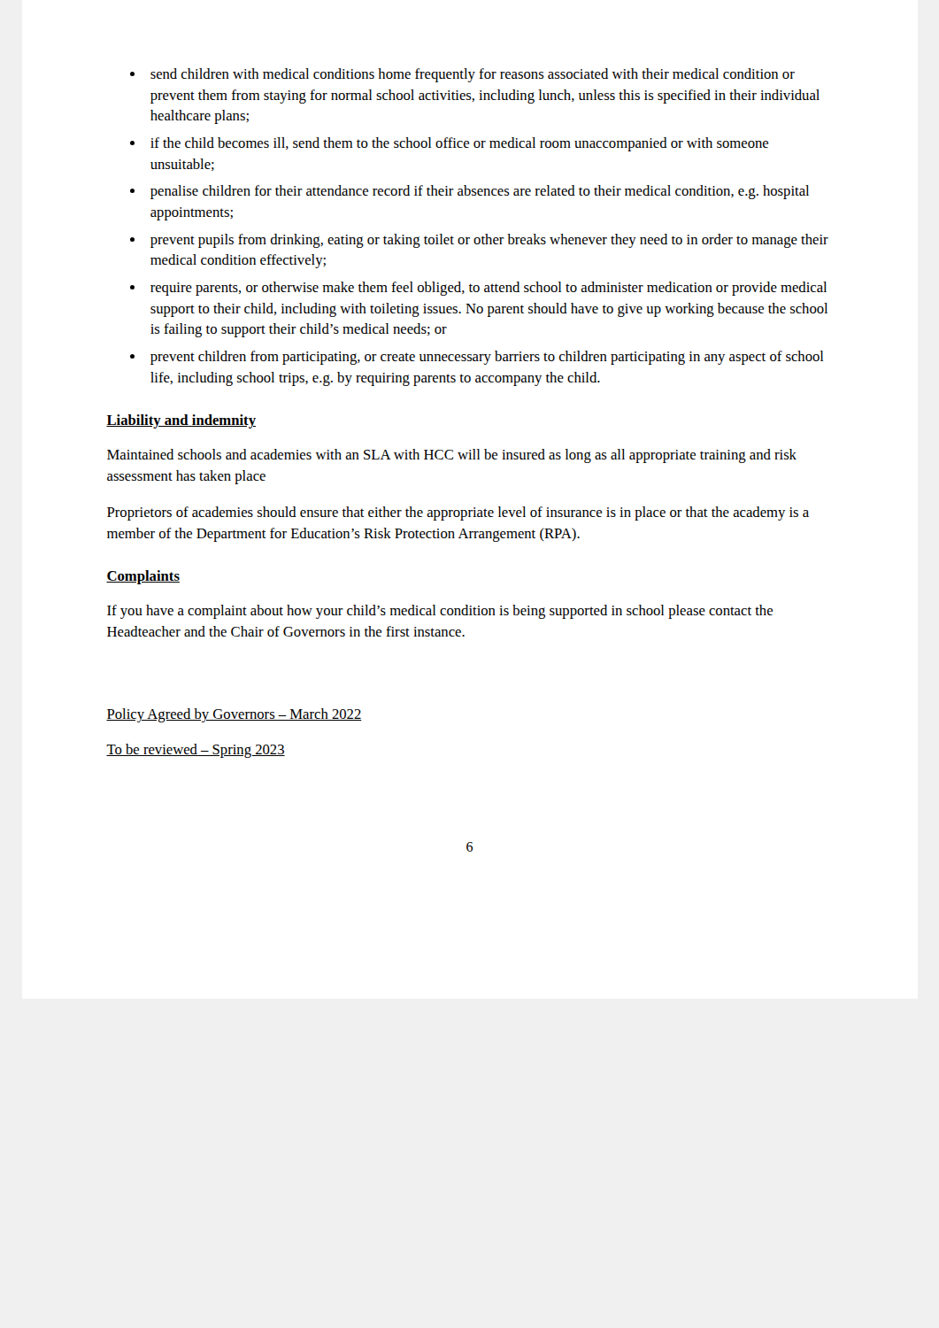send children with medical conditions home frequently for reasons associated with their medical condition or prevent them from staying for normal school activities, including lunch, unless this is specified in their individual healthcare plans;
if the child becomes ill, send them to the school office or medical room unaccompanied or with someone unsuitable;
penalise children for their attendance record if their absences are related to their medical condition, e.g. hospital appointments;
prevent pupils from drinking, eating or taking toilet or other breaks whenever they need to in order to manage their medical condition effectively;
require parents, or otherwise make them feel obliged, to attend school to administer medication or provide medical support to their child, including with toileting issues. No parent should have to give up working because the school is failing to support their child’s medical needs; or
prevent children from participating, or create unnecessary barriers to children participating in any aspect of school life, including school trips, e.g. by requiring parents to accompany the child.
Liability and indemnity
Maintained schools and academies with an SLA with HCC will be insured as long as all appropriate training and risk assessment has taken place
Proprietors of academies should ensure that either the appropriate level of insurance is in place or that the academy is a member of the Department for Education’s Risk Protection Arrangement (RPA).
Complaints
If you have a complaint about how your child’s medical condition is being supported in school please contact the Headteacher and the Chair of Governors in the first instance.
Policy Agreed by Governors – March 2022
To be reviewed – Spring 2023
6